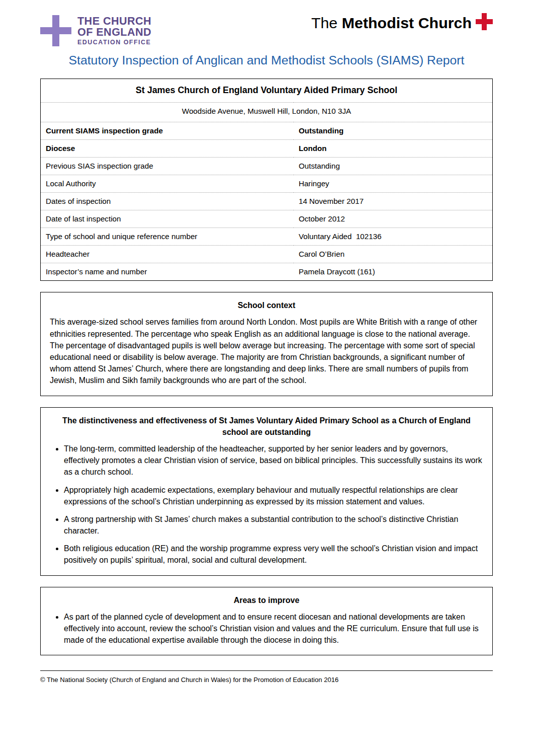THE CHURCH
OF ENGLAND EDUCATION OFFICE
The Methodist Church
Statutory Inspection of Anglican and Methodist Schools (SIAMS) Report
| St James Church of England Voluntary Aided Primary School |
| Woodside Avenue, Muswell Hill, London, N10 3JA |
| Current SIAMS inspection grade | Outstanding |
| Diocese | London |
| Previous SIAS inspection grade | Outstanding |
| Local Authority | Haringey |
| Dates of inspection | 14 November 2017 |
| Date of last inspection | October 2012 |
| Type of school and unique reference number | Voluntary Aided 102136 |
| Headteacher | Carol O’Brien |
| Inspector’s name and number | Pamela Draycott (161) |
School context
This average-sized school serves families from around North London. Most pupils are White British with a range of other ethnicities represented. The percentage who speak English as an additional language is close to the national average. The percentage of disadvantaged pupils is well below average but increasing. The percentage with some sort of special educational need or disability is below average. The majority are from Christian backgrounds, a significant number of whom attend St James’ Church, where there are longstanding and deep links. There are small numbers of pupils from Jewish, Muslim and Sikh family backgrounds who are part of the school.
The distinctiveness and effectiveness of St James Voluntary Aided Primary School as a Church of England school are outstanding
The long-term, committed leadership of the headteacher, supported by her senior leaders and by governors, effectively promotes a clear Christian vision of service, based on biblical principles. This successfully sustains its work as a church school.
Appropriately high academic expectations, exemplary behaviour and mutually respectful relationships are clear expressions of the school’s Christian underpinning as expressed by its mission statement and values.
A strong partnership with St James’ church makes a substantial contribution to the school’s distinctive Christian character.
Both religious education (RE) and the worship programme express very well the school’s Christian vision and impact positively on pupils’ spiritual, moral, social and cultural development.
Areas to improve
As part of the planned cycle of development and to ensure recent diocesan and national developments are taken effectively into account, review the school’s Christian vision and values and the RE curriculum. Ensure that full use is made of the educational expertise available through the diocese in doing this.
© The National Society (Church of England and Church in Wales) for the Promotion of Education 2016